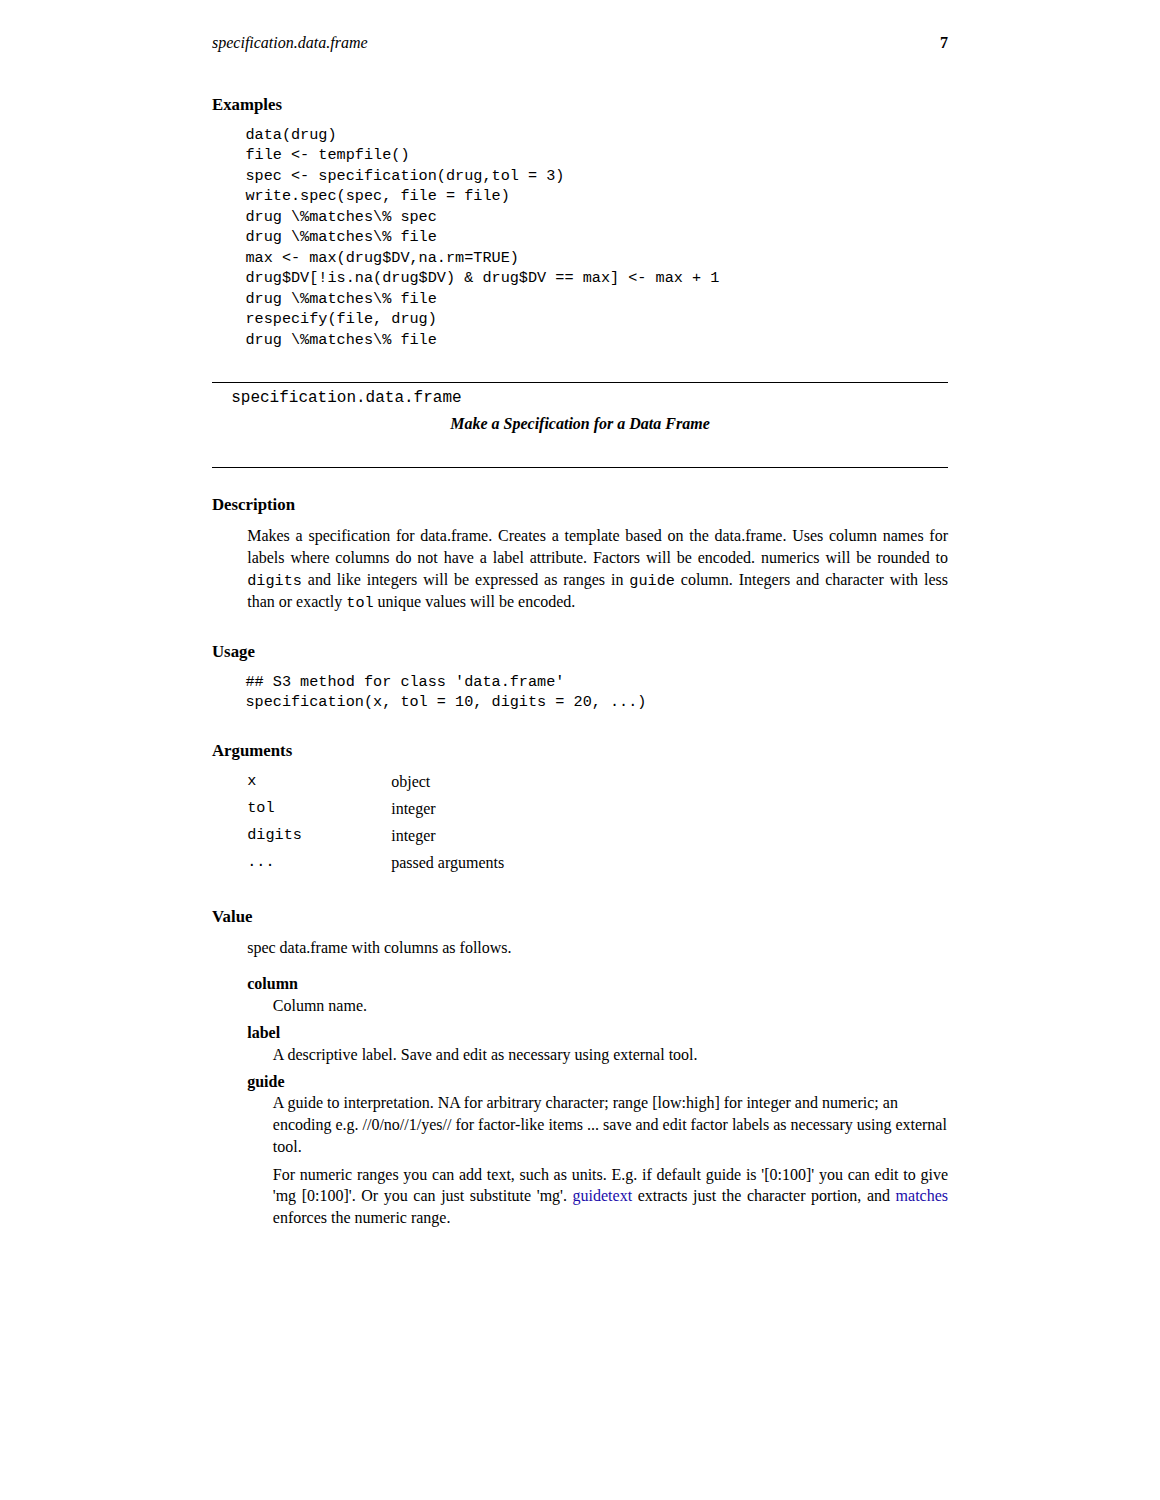specification.data.frame 7
Examples
data(drug)
file <- tempfile()
spec <- specification(drug,tol = 3)
write.spec(spec, file = file)
drug \%matches\% spec
drug \%matches\% file
max <- max(drug$DV,na.rm=TRUE)
drug$DV[!is.na(drug$DV) & drug$DV == max] <- max + 1
drug \%matches\% file
respecify(file, drug)
drug \%matches\% file
specification.data.frame
Make a Specification for a Data Frame
Description
Makes a specification for data.frame. Creates a template based on the data.frame. Uses column names for labels where columns do not have a label attribute. Factors will be encoded. numerics will be rounded to digits and like integers will be expressed as ranges in guide column. Integers and character with less than or exactly tol unique values will be encoded.
Usage
## S3 method for class 'data.frame'
specification(x, tol = 10, digits = 20, ...)
Arguments
x
object
tol
integer
digits
integer
...
passed arguments
Value
spec data.frame with columns as follows.
column
Column name.
label
A descriptive label. Save and edit as necessary using external tool.
guide
A guide to interpretation. NA for arbitrary character; range [low:high] for integer and numeric; an encoding e.g. //0/no//1/yes// for factor-like items ... save and edit factor labels as necessary using external tool.
For numeric ranges you can add text, such as units. E.g. if default guide is '[0:100]' you can edit to give 'mg [0:100]'. Or you can just substitute 'mg'. guidetext extracts just the character portion, and matches enforces the numeric range.